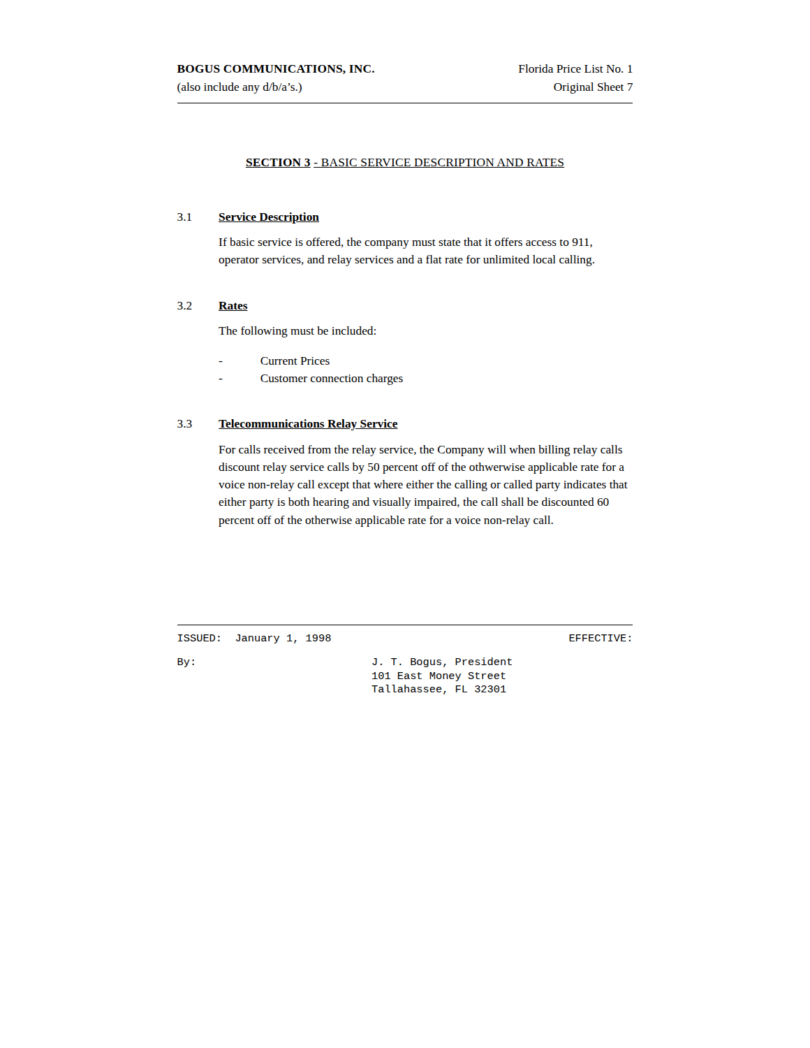Bogus Communications, Inc.
(also include any d/b/a’s.)
Florida Price List No. 1
Original Sheet 7
SECTION 3 - BASIC SERVICE DESCRIPTION AND RATES
3.1
Service Description
If basic service is offered, the company must state that it offers access to 911, operator services, and relay services and a flat rate for unlimited local calling.
3.2
Rates
The following must be included:
-Current Prices
-Customer connection charges
3.3
Telecommunications Relay Service
For calls received from the relay service, the Company will when billing relay calls discount relay service calls by 50 percent off of the othwerwise applicable rate for a voice non-relay call except that where either the calling or called party indicates that either party is both hearing and visually impaired, the call shall be discounted 60 percent off of the otherwise applicable rate for a voice non-relay call.
ISSUED: January 1, 1998
EFFECTIVE:
By:
J. T. Bogus, President 101 East Money Street Tallahassee, FL 32301